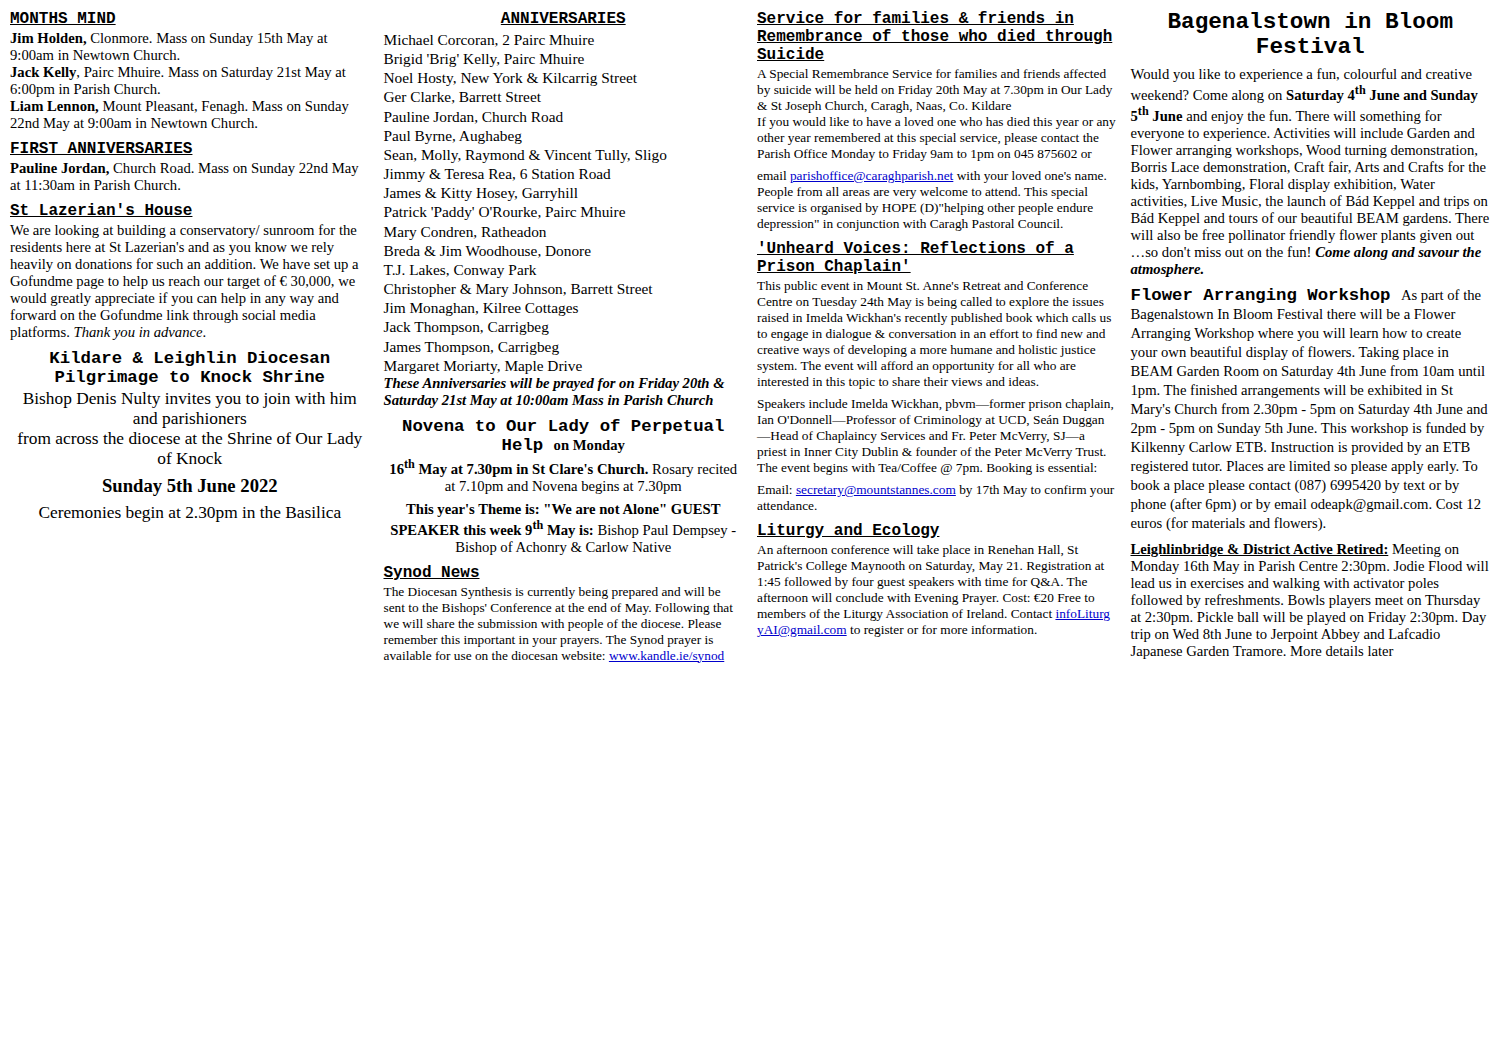MONTHS MIND
Jim Holden, Clonmore. Mass on Sunday 15th May at 9:00am in Newtown Church.
Jack Kelly, Pairc Mhuire. Mass on Saturday 21st May at 6:00pm in Parish Church.
Liam Lennon, Mount Pleasant, Fenagh. Mass on Sunday 22nd May at 9:00am in Newtown Church.
FIRST ANNIVERSARIES
Pauline Jordan, Church Road. Mass on Sunday 22nd May at 11:30am in Parish Church.
St Lazerian's House
We are looking at building a conservatory/ sunroom for the residents here at St Lazerian's and as you know we rely heavily on donations for such an addition. We have set up a Gofundme page to help us reach our target of € 30,000, we would greatly appreciate if you can help in any way and forward on the Gofundme link through social media platforms. Thank you in advance.
Kildare & Leighlin Diocesan Pilgrimage to Knock Shrine
Bishop Denis Nulty invites you to join with him and parishioners
from across the diocese at the Shrine of Our Lady of Knock
Sunday 5th June 2022
Ceremonies begin at 2.30pm in the Basilica
ANNIVERSARIES
Michael Corcoran, 2 Pairc Mhuire
Brigid 'Brig' Kelly, Pairc Mhuire
Noel Hosty, New York & Kilcarrig Street
Ger Clarke, Barrett Street
Pauline Jordan, Church Road
Paul Byrne, Aughabeg
Sean, Molly, Raymond & Vincent Tully, Sligo
Jimmy & Teresa Rea, 6 Station Road
James & Kitty Hosey, Garryhill
Patrick 'Paddy' O'Rourke, Pairc Mhuire
Mary Condren, Ratheadon
Breda & Jim Woodhouse, Donore
T.J. Lakes, Conway Park
Christopher & Mary Johnson, Barrett Street
Jim Monaghan, Kilree Cottages
Jack Thompson, Carrigbeg
James Thompson, Carrigbeg
Margaret Moriarty, Maple Drive
These Anniversaries will be prayed for on Friday 20th & Saturday 21st May at 10:00am Mass in Parish Church
Novena to Our Lady of Perpetual Help on Monday
16th May at 7.30pm in St Clare's Church. Rosary recited at 7.10pm and Novena begins at 7.30pm
This year's Theme is: "We are not Alone" GUEST SPEAKER this week 9th May is: Bishop Paul Dempsey - Bishop of Achonry & Carlow Native
Synod News
The Diocesan Synthesis is currently being prepared and will be sent to the Bishops' Conference at the end of May. Following that we will share the submission with people of the diocese. Please remember this important in your prayers. The Synod prayer is available for use on the diocesan website: www.kandle.ie/synod
Service for families & friends in Remembrance of those who died through Suicide
A Special Remembrance Service for families and friends affected by suicide will be held on Friday 20th May at 7.30pm in Our Lady & St Joseph Church, Caragh, Naas, Co. Kildare
If you would like to have a loved one who has died this year or any other year remembered at this special service, please contact the Parish Office Monday to Friday 9am to 1pm on 045 875602 or
email parishoffice@caraghparish.net with your loved one's name. People from all areas are very welcome to attend. This special service is organised by HOPE (D)"helping other people endure depression" in conjunction with Caragh Pastoral Council.
'Unheard Voices: Reflections of a Prison Chaplain'
This public event in Mount St. Anne's Retreat and Conference Centre on Tuesday 24th May is being called to explore the issues raised in Imelda Wickhan's recently published book which calls us to engage in dialogue & conversation in an effort to find new and creative ways of developing a more humane and holistic justice system. The event will afford an opportunity for all who are interested in this topic to share their views and ideas.
Speakers include Imelda Wickhan, pbvm—former prison chaplain, Ian O'Donnell—Professor of Criminology at UCD, Seán Duggan—Head of Chaplaincy Services and Fr. Peter McVerry, SJ—a priest in Inner City Dublin & founder of the Peter McVerry Trust. The event begins with Tea/Coffee @ 7pm. Booking is essential:
Email: secretary@mountstannes.com by 17th May to confirm your attendance.
Liturgy and Ecology
An afternoon conference will take place in Renehan Hall, St Patrick's College Maynooth on Saturday, May 21. Registration at 1:45 followed by four guest speakers with time for Q&A. The afternoon will conclude with Evening Prayer. Cost: €20 Free to members of the Liturgy Association of Ireland. Contact infoLiturgyAI@gmail.com to register or for more information.
Bagenalstown in Bloom Festival
Would you like to experience a fun, colourful and creative weekend? Come along on Saturday 4th June and Sunday 5th June and enjoy the fun. There will something for everyone to experience. Activities will include Garden and Flower arranging workshops, Wood turning demonstration, Borris Lace demonstration, Craft fair, Arts and Crafts for the kids, Yarnbombing, Floral display exhibition, Water activities, Live Music, the launch of Bád Keppel and trips on Bád Keppel and tours of our beautiful BEAM gardens. There will also be free pollinator friendly flower plants given out …so don't miss out on the fun! Come along and savour the atmosphere.
Flower Arranging Workshop As part of the Bagenalstown In Bloom Festival there will be a Flower Arranging Workshop where you will learn how to create your own beautiful display of flowers. Taking place in BEAM Garden Room on Saturday 4th June from 10am until 1pm. The finished arrangements will be exhibited in St Mary's Church from 2.30pm - 5pm on Saturday 4th June and 2pm - 5pm on Sunday 5th June. This workshop is funded by Kilkenny Carlow ETB. Instruction is provided by an ETB registered tutor. Places are limited so please apply early. To book a place please contact (087) 6995420 by text or by phone (after 6pm) or by email odeapk@gmail.com. Cost 12 euros (for materials and flowers).
Leighlinbridge & District Active Retired: Meeting on Monday 16th May in Parish Centre 2:30pm. Jodie Flood will lead us in exercises and walking with activator poles followed by refreshments. Bowls players meet on Thursday at 2:30pm. Pickle ball will be played on Friday 2:30pm. Day trip on Wed 8th June to Jerpoint Abbey and Lafcadio Japanese Garden Tramore. More details later